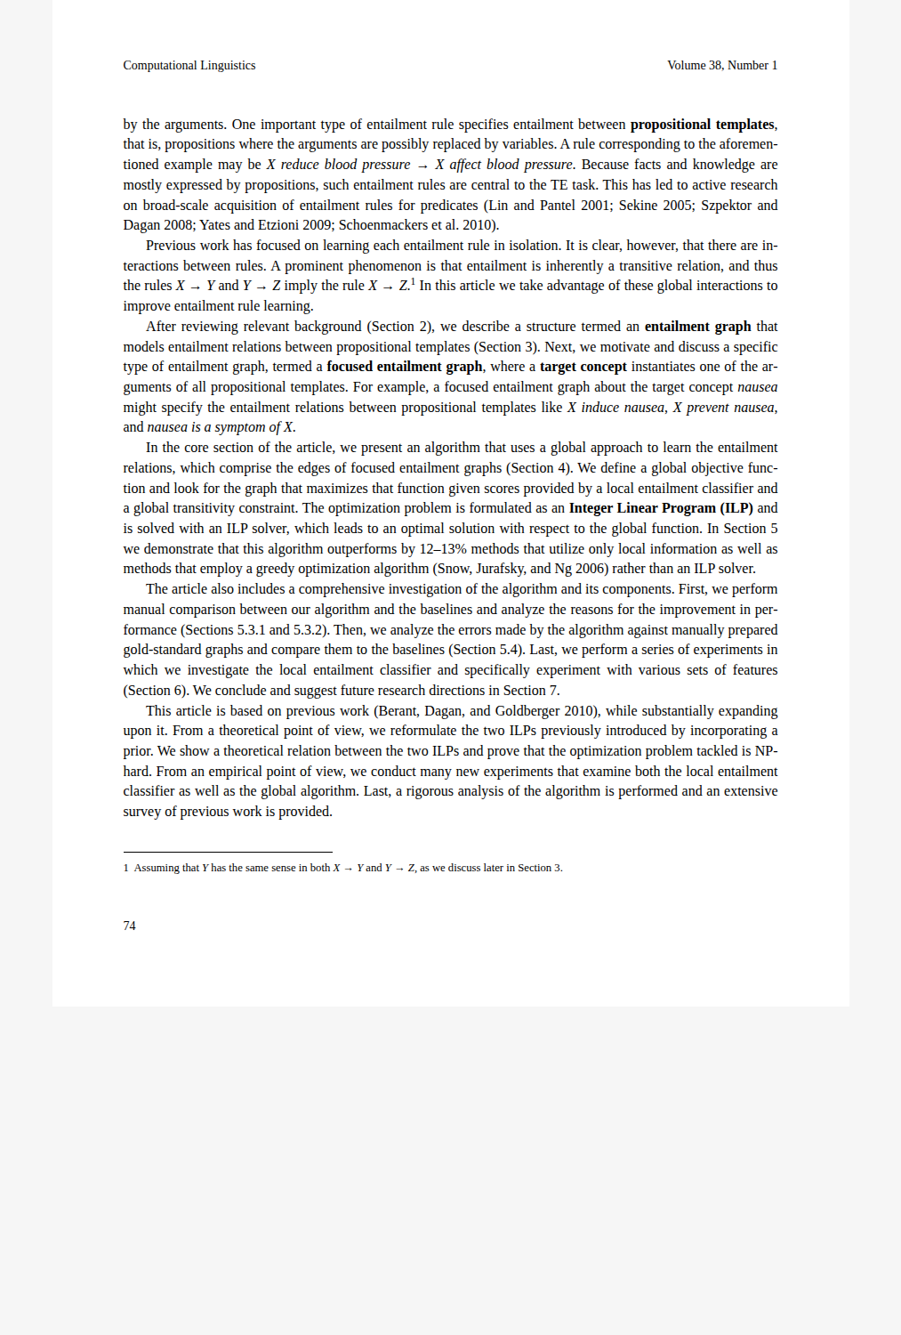Computational Linguistics
Volume 38, Number 1
by the arguments. One important type of entailment rule specifies entailment between propositional templates, that is, propositions where the arguments are possibly replaced by variables. A rule corresponding to the aforementioned example may be X reduce blood pressure → X affect blood pressure. Because facts and knowledge are mostly expressed by propositions, such entailment rules are central to the TE task. This has led to active research on broad-scale acquisition of entailment rules for predicates (Lin and Pantel 2001; Sekine 2005; Szpektor and Dagan 2008; Yates and Etzioni 2009; Schoenmackers et al. 2010).
Previous work has focused on learning each entailment rule in isolation. It is clear, however, that there are interactions between rules. A prominent phenomenon is that entailment is inherently a transitive relation, and thus the rules X → Y and Y → Z imply the rule X → Z.1 In this article we take advantage of these global interactions to improve entailment rule learning.
After reviewing relevant background (Section 2), we describe a structure termed an entailment graph that models entailment relations between propositional templates (Section 3). Next, we motivate and discuss a specific type of entailment graph, termed a focused entailment graph, where a target concept instantiates one of the arguments of all propositional templates. For example, a focused entailment graph about the target concept nausea might specify the entailment relations between propositional templates like X induce nausea, X prevent nausea, and nausea is a symptom of X.
In the core section of the article, we present an algorithm that uses a global approach to learn the entailment relations, which comprise the edges of focused entailment graphs (Section 4). We define a global objective function and look for the graph that maximizes that function given scores provided by a local entailment classifier and a global transitivity constraint. The optimization problem is formulated as an Integer Linear Program (ILP) and is solved with an ILP solver, which leads to an optimal solution with respect to the global function. In Section 5 we demonstrate that this algorithm outperforms by 12–13% methods that utilize only local information as well as methods that employ a greedy optimization algorithm (Snow, Jurafsky, and Ng 2006) rather than an ILP solver.
The article also includes a comprehensive investigation of the algorithm and its components. First, we perform manual comparison between our algorithm and the baselines and analyze the reasons for the improvement in performance (Sections 5.3.1 and 5.3.2). Then, we analyze the errors made by the algorithm against manually prepared gold-standard graphs and compare them to the baselines (Section 5.4). Last, we perform a series of experiments in which we investigate the local entailment classifier and specifically experiment with various sets of features (Section 6). We conclude and suggest future research directions in Section 7.
This article is based on previous work (Berant, Dagan, and Goldberger 2010), while substantially expanding upon it. From a theoretical point of view, we reformulate the two ILPs previously introduced by incorporating a prior. We show a theoretical relation between the two ILPs and prove that the optimization problem tackled is NP-hard. From an empirical point of view, we conduct many new experiments that examine both the local entailment classifier as well as the global algorithm. Last, a rigorous analysis of the algorithm is performed and an extensive survey of previous work is provided.
1 Assuming that Y has the same sense in both X → Y and Y → Z, as we discuss later in Section 3.
74